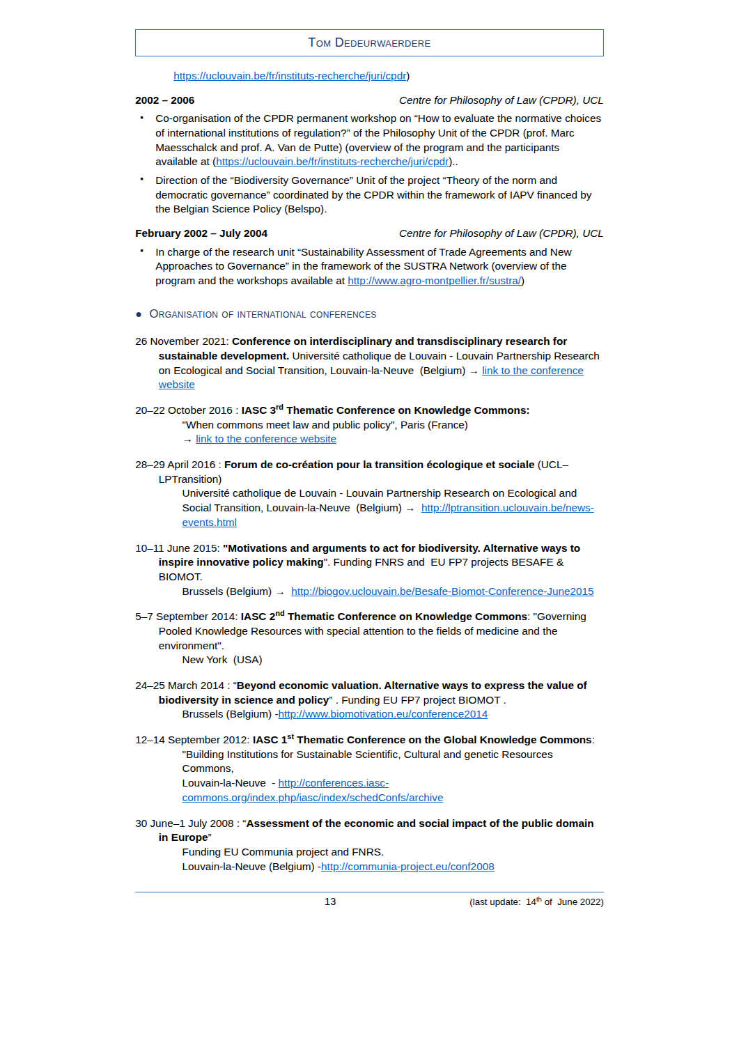Tom Dedeurwaerdere
https://uclouvain.be/fr/instituts-recherche/juri/cpdr)
2002 – 2006 Centre for Philosophy of Law (CPDR), UCL
Co-organisation of the CPDR permanent workshop on “How to evaluate the normative choices of international institutions of regulation?” of the Philosophy Unit of the CPDR (prof. Marc Maesschalck and prof. A. Van de Putte) (overview of the program and the participants available at (https://uclouvain.be/fr/instituts-recherche/juri/cpdr)..
Direction of the “Biodiversity Governance” Unit of the project “Theory of the norm and democratic governance” coordinated by the CPDR within the framework of IAPV financed by the Belgian Science Policy (Belspo).
February 2002 – July 2004 Centre for Philosophy of Law (CPDR), UCL
In charge of the research unit “Sustainability Assessment of Trade Agreements and New Approaches to Governance” in the framework of the SUSTRA Network (overview of the program and the workshops available at http://www.agro-montpellier.fr/sustra/)
● Organisation of international conferences
26 November 2021: Conference on interdisciplinary and transdisciplinary research for sustainable development. Université catholique de Louvain - Louvain Partnership Research on Ecological and Social Transition, Louvain-la-Neuve (Belgium) → link to the conference website
20–22 October 2016 : IASC 3rd Thematic Conference on Knowledge Commons: "When commons meet law and public policy", Paris (France) → link to the conference website
28–29 April 2016 : Forum de co-création pour la transition écologique et sociale (UCL–LPTransition) Université catholique de Louvain - Louvain Partnership Research on Ecological and Social Transition, Louvain-la-Neuve (Belgium) → http://lptransition.uclouvain.be/news-events.html
10–11 June 2015: "Motivations and arguments to act for biodiversity. Alternative ways to inspire innovative policy making". Funding FNRS and EU FP7 projects BESAFE & BIOMOT. Brussels (Belgium) → http://biogov.uclouvain.be/Besafe-Biomot-Conference-June2015
5–7 September 2014: IASC 2nd Thematic Conference on Knowledge Commons: "Governing Pooled Knowledge Resources with special attention to the fields of medicine and the environment". New York (USA)
24–25 March 2014 : “Beyond economic valuation. Alternative ways to express the value of biodiversity in science and policy” . Funding EU FP7 project BIOMOT . Brussels (Belgium) -http://www.biomotivation.eu/conference2014
12–14 September 2012: IASC 1st Thematic Conference on the Global Knowledge Commons: "Building Institutions for Sustainable Scientific, Cultural and genetic Resources Commons, Louvain-la-Neuve - http://conferences.iasc-commons.org/index.php/iasc/index/schedConfs/archive
30 June–1 July 2008 : “Assessment of the economic and social impact of the public domain in Europe” Funding EU Communia project and FNRS. Louvain-la-Neuve (Belgium) -http://communia-project.eu/conf2008
13 (last update: 14th of June 2022)